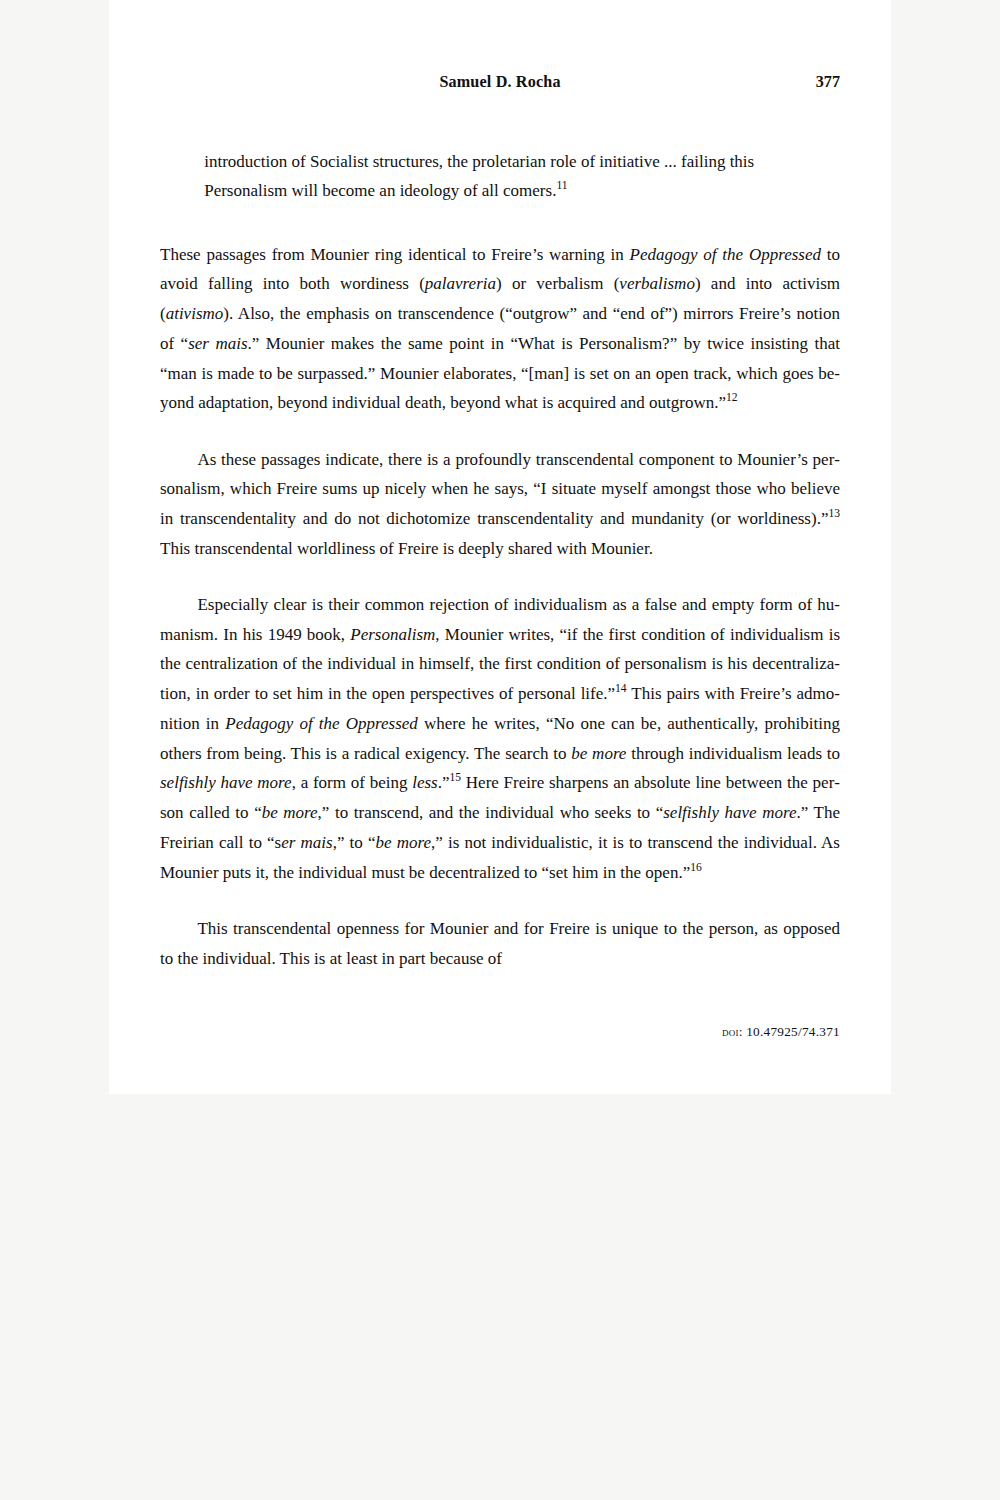Samuel D. Rocha 377
introduction of Socialist structures, the proletarian role of initiative ... failing this Personalism will become an ideology of all comers.11
These passages from Mounier ring identical to Freire’s warning in Pedagogy of the Oppressed to avoid falling into both wordiness (palavreria) or verbalism (verbalismo) and into activism (ativismo). Also, the emphasis on transcendence (“outgrow” and “end of”) mirrors Freire’s notion of “ser mais.” Mounier makes the same point in “What is Personalism?” by twice insisting that “man is made to be surpassed.” Mounier elaborates, “[man] is set on an open track, which goes beyond adaptation, beyond individual death, beyond what is acquired and outgrown.”12
As these passages indicate, there is a profoundly transcendental component to Mounier’s personalism, which Freire sums up nicely when he says, “I situate myself amongst those who believe in transcendentality and do not dichotomize transcendentality and mundanity (or worldiness).”13 This transcendental worldliness of Freire is deeply shared with Mounier.
Especially clear is their common rejection of individualism as a false and empty form of humanism. In his 1949 book, Personalism, Mounier writes, “if the first condition of individualism is the centralization of the individual in himself, the first condition of personalism is his decentralization, in order to set him in the open perspectives of personal life.”14 This pairs with Freire’s admonition in Pedagogy of the Oppressed where he writes, “No one can be, authentically, prohibiting others from being. This is a radical exigency. The search to be more through individualism leads to selfishly have more, a form of being less.”15 Here Freire sharpens an absolute line between the person called to “be more,” to transcend, and the individual who seeks to “selfishly have more.” The Freirian call to “ser mais,” to “be more,” is not individualistic, it is to transcend the individual. As Mounier puts it, the individual must be decentralized to “set him in the open.”16
This transcendental openness for Mounier and for Freire is unique to the person, as opposed to the individual. This is at least in part because of
doi: 10.47925/74.371